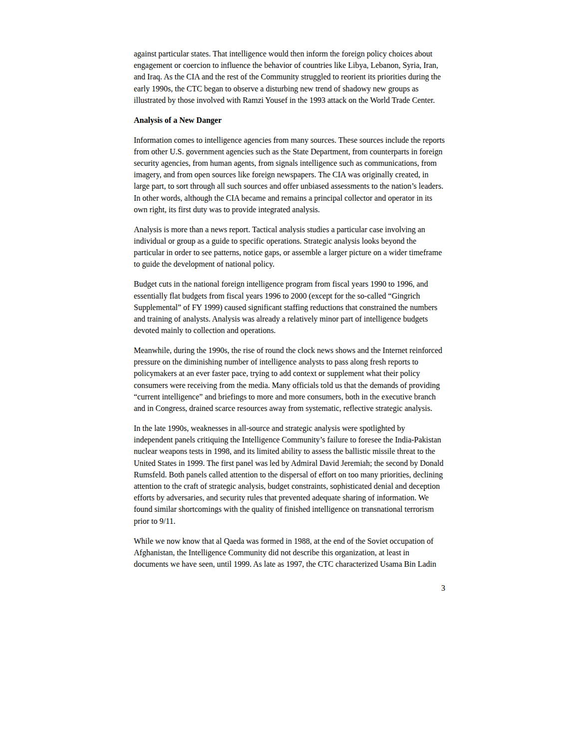against particular states. That intelligence would then inform the foreign policy choices about engagement or coercion to influence the behavior of countries like Libya, Lebanon, Syria, Iran, and Iraq. As the CIA and the rest of the Community struggled to reorient its priorities during the early 1990s, the CTC began to observe a disturbing new trend of shadowy new groups as illustrated by those involved with Ramzi Yousef in the 1993 attack on the World Trade Center.
Analysis of a New Danger
Information comes to intelligence agencies from many sources. These sources include the reports from other U.S. government agencies such as the State Department, from counterparts in foreign security agencies, from human agents, from signals intelligence such as communications, from imagery, and from open sources like foreign newspapers. The CIA was originally created, in large part, to sort through all such sources and offer unbiased assessments to the nation’s leaders. In other words, although the CIA became and remains a principal collector and operator in its own right, its first duty was to provide integrated analysis.
Analysis is more than a news report. Tactical analysis studies a particular case involving an individual or group as a guide to specific operations. Strategic analysis looks beyond the particular in order to see patterns, notice gaps, or assemble a larger picture on a wider timeframe to guide the development of national policy.
Budget cuts in the national foreign intelligence program from fiscal years 1990 to 1996, and essentially flat budgets from fiscal years 1996 to 2000 (except for the so-called “Gingrich Supplemental” of FY 1999) caused significant staffing reductions that constrained the numbers and training of analysts. Analysis was already a relatively minor part of intelligence budgets devoted mainly to collection and operations.
Meanwhile, during the 1990s, the rise of round the clock news shows and the Internet reinforced pressure on the diminishing number of intelligence analysts to pass along fresh reports to policymakers at an ever faster pace, trying to add context or supplement what their policy consumers were receiving from the media. Many officials told us that the demands of providing “current intelligence” and briefings to more and more consumers, both in the executive branch and in Congress, drained scarce resources away from systematic, reflective strategic analysis.
In the late 1990s, weaknesses in all-source and strategic analysis were spotlighted by independent panels critiquing the Intelligence Community’s failure to foresee the India-Pakistan nuclear weapons tests in 1998, and its limited ability to assess the ballistic missile threat to the United States in 1999. The first panel was led by Admiral David Jeremiah; the second by Donald Rumsfeld. Both panels called attention to the dispersal of effort on too many priorities, declining attention to the craft of strategic analysis, budget constraints, sophisticated denial and deception efforts by adversaries, and security rules that prevented adequate sharing of information. We found similar shortcomings with the quality of finished intelligence on transnational terrorism prior to 9/11.
While we now know that al Qaeda was formed in 1988, at the end of the Soviet occupation of Afghanistan, the Intelligence Community did not describe this organization, at least in documents we have seen, until 1999. As late as 1997, the CTC characterized Usama Bin Ladin
3